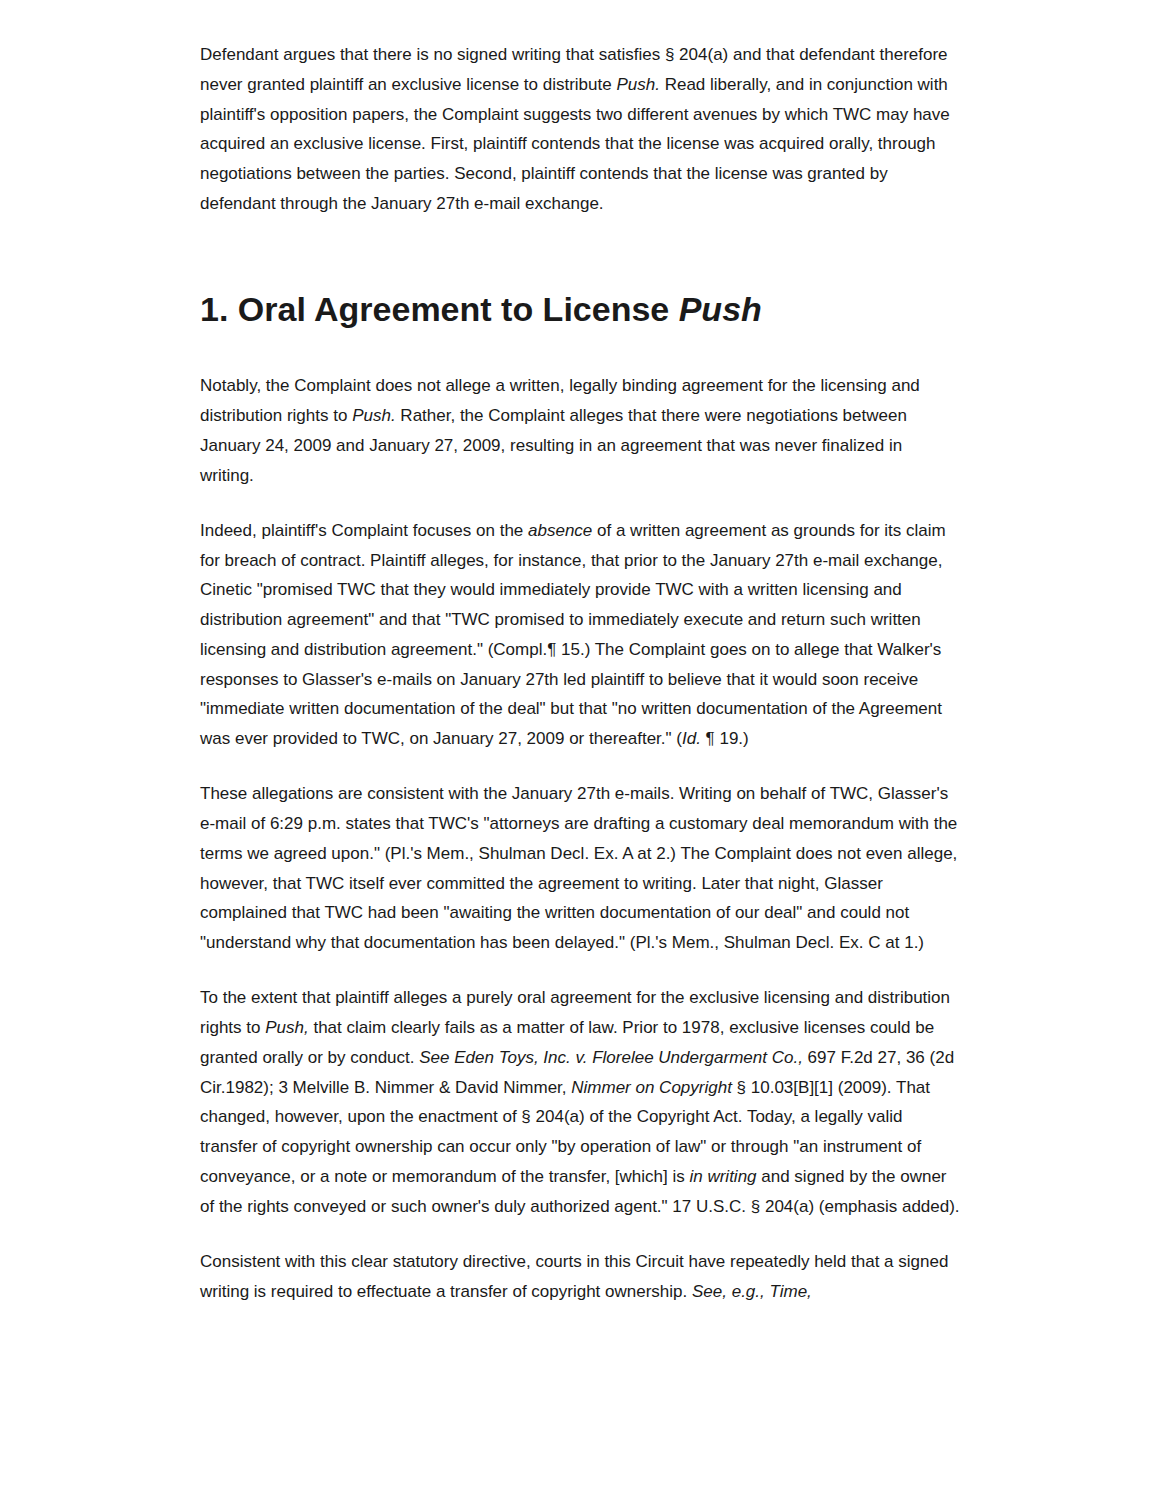Defendant argues that there is no signed writing that satisfies § 204(a) and that defendant therefore never granted plaintiff an exclusive license to distribute Push. Read liberally, and in conjunction with plaintiff's opposition papers, the Complaint suggests two different avenues by which TWC may have acquired an exclusive license. First, plaintiff contends that the license was acquired orally, through negotiations between the parties. Second, plaintiff contends that the license was granted by defendant through the January 27th e-mail exchange.
1. Oral Agreement to License Push
Notably, the Complaint does not allege a written, legally binding agreement for the licensing and distribution rights to Push. Rather, the Complaint alleges that there were negotiations between January 24, 2009 and January 27, 2009, resulting in an agreement that was never finalized in writing.
Indeed, plaintiff's Complaint focuses on the absence of a written agreement as grounds for its claim for breach of contract. Plaintiff alleges, for instance, that prior to the January 27th e-mail exchange, Cinetic "promised TWC that they would immediately provide TWC with a written licensing and distribution agreement" and that "TWC promised to immediately execute and return such written licensing and distribution agreement." (Compl.¶ 15.) The Complaint goes on to allege that Walker's responses to Glasser's e-mails on January 27th led plaintiff to believe that it would soon receive "immediate written documentation of the deal" but that "no written documentation of the Agreement was ever provided to TWC, on January 27, 2009 or thereafter." (Id. ¶ 19.)
These allegations are consistent with the January 27th e-mails. Writing on behalf of TWC, Glasser's e-mail of 6:29 p.m. states that TWC's "attorneys are drafting a customary deal memorandum with the terms we agreed upon." (Pl.'s Mem., Shulman Decl. Ex. A at 2.) The Complaint does not even allege, however, that TWC itself ever committed the agreement to writing. Later that night, Glasser complained that TWC had been "awaiting the written documentation of our deal" and could not "understand why that documentation has been delayed." (Pl.'s Mem., Shulman Decl. Ex. C at 1.)
To the extent that plaintiff alleges a purely oral agreement for the exclusive licensing and distribution rights to Push, that claim clearly fails as a matter of law. Prior to 1978, exclusive licenses could be granted orally or by conduct. See Eden Toys, Inc. v. Florelee Undergarment Co., 697 F.2d 27, 36 (2d Cir.1982); 3 Melville B. Nimmer & David Nimmer, Nimmer on Copyright § 10.03[B][1] (2009). That changed, however, upon the enactment of § 204(a) of the Copyright Act. Today, a legally valid transfer of copyright ownership can occur only "by operation of law" or through "an instrument of conveyance, or a note or memorandum of the transfer, [which] is in writing and signed by the owner of the rights conveyed or such owner's duly authorized agent." 17 U.S.C. § 204(a) (emphasis added).
Consistent with this clear statutory directive, courts in this Circuit have repeatedly held that a signed writing is required to effectuate a transfer of copyright ownership. See, e.g., Time,